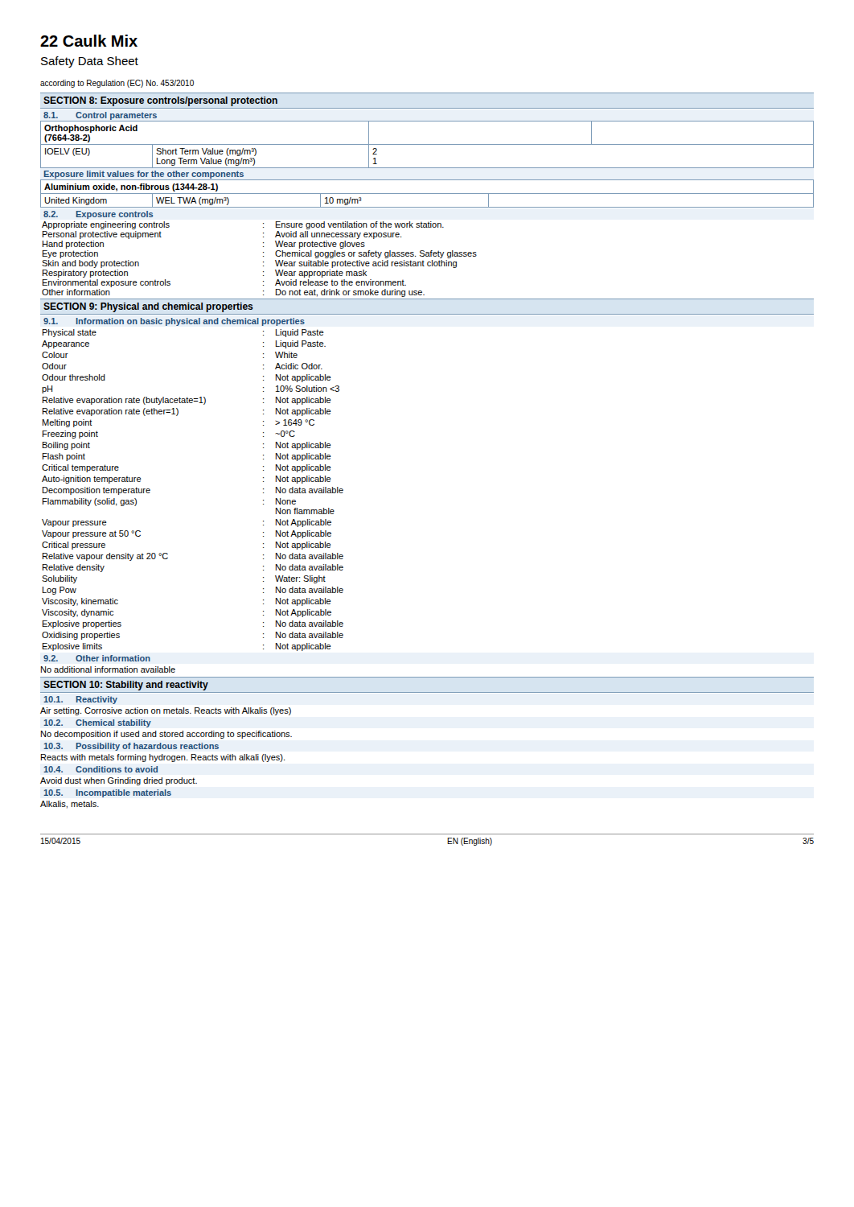22 Caulk Mix
Safety Data Sheet
according to Regulation (EC) No. 453/2010
SECTION 8: Exposure controls/personal protection
8.1. Control parameters
| Orthophosphoric Acid (7664-38-2) | | |
| IOELV (EU) | Short Term Value (mg/m³) Long Term Value (mg/m³) | 2 1 |
Exposure limit values for the other components
| Aluminium oxide, non-fibrous (1344-28-1) |
| United Kingdom | WEL TWA (mg/m³) | 10 mg/m³ | |
8.2. Exposure controls
| Appropriate engineering controls | : | Ensure good ventilation of the work station. |
| Personal protective equipment | : | Avoid all unnecessary exposure. |
| Hand protection | : | Wear protective gloves |
| Eye protection | : | Chemical goggles or safety glasses. Safety glasses |
| Skin and body protection | : | Wear suitable protective acid resistant clothing |
| Respiratory protection | : | Wear appropriate mask |
| Environmental exposure controls | : | Avoid release to the environment. |
| Other information | : | Do not eat, drink or smoke during use. |
SECTION 9: Physical and chemical properties
9.1. Information on basic physical and chemical properties
| Physical state | : | Liquid Paste |
| Appearance | : | Liquid Paste. |
| Colour | : | White |
| Odour | : | Acidic Odor. |
| Odour threshold | : | Not applicable |
| pH | : | 10% Solution <3 |
| Relative evaporation rate (butylacetate=1) | : | Not applicable |
| Relative evaporation rate (ether=1) | : | Not applicable |
| Melting point | : | > 1649 °C |
| Freezing point | : | ~0°C |
| Boiling point | : | Not applicable |
| Flash point | : | Not applicable |
| Critical temperature | : | Not applicable |
| Auto-ignition temperature | : | Not applicable |
| Decomposition temperature | : | No data available |
| Flammability (solid, gas) | : | None Non flammable |
| Vapour pressure | : | Not Applicable |
| Vapour pressure at 50 °C | : | Not Applicable |
| Critical pressure | : | Not applicable |
| Relative vapour density at 20 °C | : | No data available |
| Relative density | : | No data available |
| Solubility | : | Water: Slight |
| Log Pow | : | No data available |
| Viscosity, kinematic | : | Not applicable |
| Viscosity, dynamic | : | Not Applicable |
| Explosive properties | : | No data available |
| Oxidising properties | : | No data available |
| Explosive limits | : | Not applicable |
9.2. Other information
No additional information available
SECTION 10: Stability and reactivity
10.1. Reactivity
Air setting. Corrosive action on metals. Reacts with Alkalis (lyes)
10.2. Chemical stability
No decomposition if used and stored according to specifications.
10.3. Possibility of hazardous reactions
Reacts with metals forming hydrogen. Reacts with alkali (lyes).
10.4. Conditions to avoid
Avoid dust when Grinding dried product.
10.5. Incompatible materials
Alkalis, metals.
15/04/2015
EN (English)
3/5